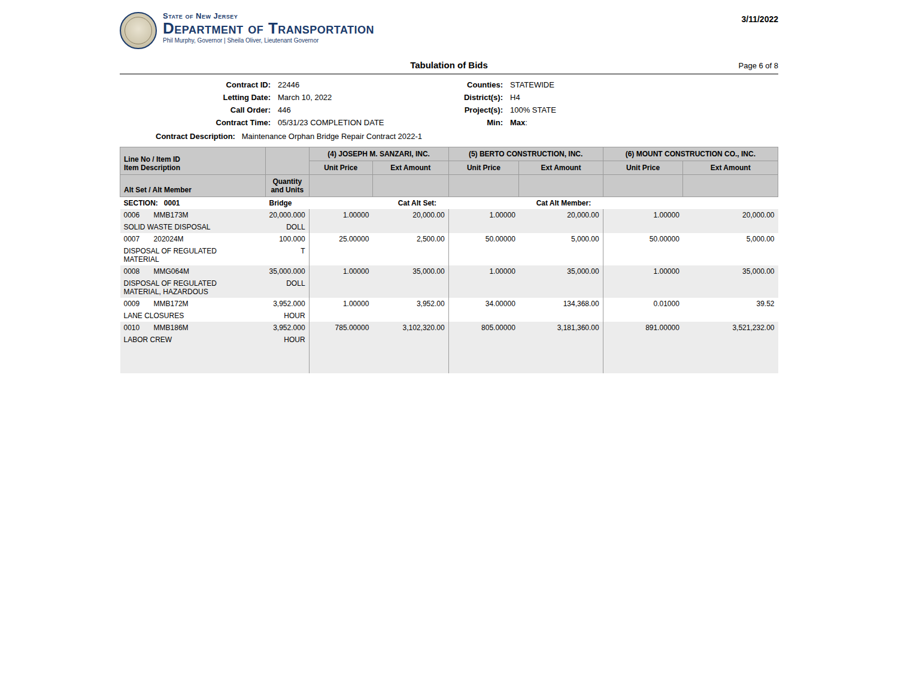State of New Jersey
Department of Transportation
Phil Murphy, Governor | Sheila Oliver, Lieutenant Governor
3/11/2022
Tabulation of Bids
Page 6 of 8
Contract ID:
22446
Counties:
STATEWIDE
Letting Date:
March 10, 2022
District(s):
H4
Call Order:
446
Project(s):
100% STATE
Contract Time:
05/31/23 COMPLETION DATE
Min:
Max:
Contract Description: Maintenance Orphan Bridge Repair Contract 2022-1
| Line No / Item ID Item Description | | (4) JOSEPH M. SANZARI, INC. | (5) BERTO CONSTRUCTION, INC. | (6) MOUNT CONSTRUCTION CO., INC. |
| --- | --- | --- | --- | --- |
| Unit Price | Ext Amount | Unit Price | Ext Amount | Unit Price | Ext Amount |
| Alt Set / Alt Member | Quantity and Units | | | | | | |
| SECTION: 0001 | Bridge | Cat Alt Set: | Cat Alt Member: | |
| 0006 MMB173M | 20,000.000 | 1.00000 | 20,000.00 | 1.00000 | 20,000.00 | 1.00000 | 20,000.00 |
| SOLID WASTE DISPOSAL | DOLL | | | | | | |
| 0007 202024M | 100.000 | 25.00000 | 2,500.00 | 50.00000 | 5,000.00 | 50.00000 | 5,000.00 |
| DISPOSAL OF REGULATED MATERIAL | T | | | | | | |
| 0008 MMG064M | 35,000.000 | 1.00000 | 35,000.00 | 1.00000 | 35,000.00 | 1.00000 | 35,000.00 |
| DISPOSAL OF REGULATED MATERIAL, HAZARDOUS | DOLL | | | | | | |
| 0009 MMB172M | 3,952.000 | 1.00000 | 3,952.00 | 34.00000 | 134,368.00 | 0.01000 | 39.52 |
| LANE CLOSURES | HOUR | | | | | | |
| 0010 MMB186M | 3,952.000 | 785.00000 | 3,102,320.00 | 805.00000 | 3,181,360.00 | 891.00000 | 3,521,232.00 |
| LABOR CREW | HOUR | | | | | | |